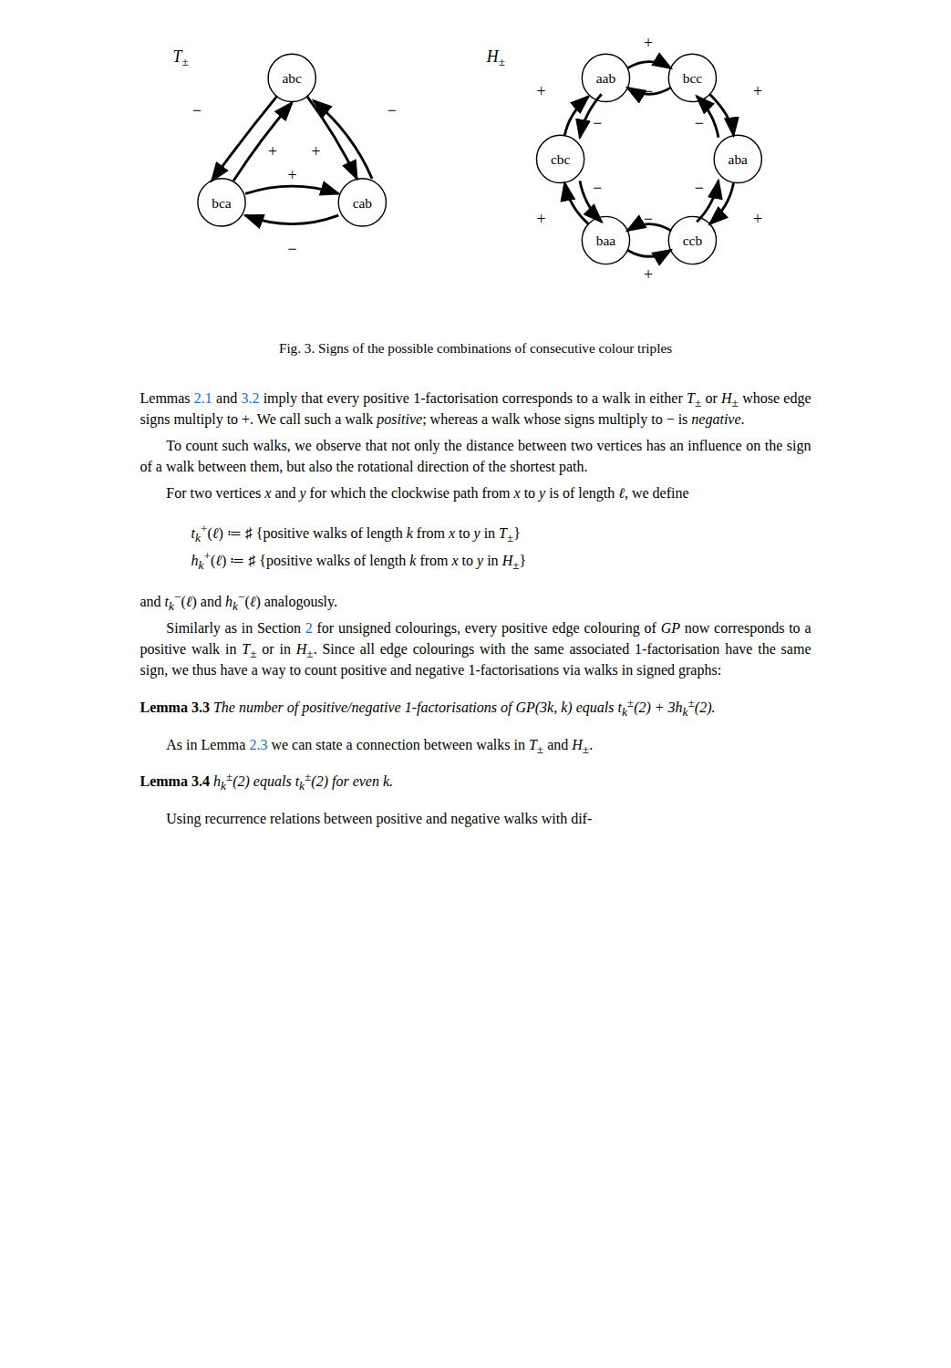T± abc bca cab − + − + + − H± aab bcc aba ccb baa cbc + − + − + − − + + − + −
Fig. 3. Signs of the possible combinations of consecutive colour triples
Lemmas 2.1 and 3.2 imply that every positive 1-factorisation corresponds to a walk in either T± or H± whose edge signs multiply to +. We call such a walk positive; whereas a walk whose signs multiply to − is negative.
To count such walks, we observe that not only the distance between two vertices has an influence on the sign of a walk between them, but also the rotational direction of the shortest path.
For two vertices x and y for which the clockwise path from x to y is of length ℓ, we define
tk+(ℓ) ≔ ♯ {positive walks of length k from x to y in T±}
hk+(ℓ) ≔ ♯ {positive walks of length k from x to y in H±}
and tk−(ℓ) and hk−(ℓ) analogously.
Similarly as in Section 2 for unsigned colourings, every positive edge colouring of GP now corresponds to a positive walk in T± or in H±. Since all edge colourings with the same associated 1-factorisation have the same sign, we thus have a way to count positive and negative 1-factorisations via walks in signed graphs:
Lemma 3.3 The number of positive/negative 1-factorisations of GP(3k, k) equals tk±(2) + 3hk±(2).
As in Lemma 2.3 we can state a connection between walks in T± and H±.
Lemma 3.4 hk±(2) equals tk±(2) for even k.
Using recurrence relations between positive and negative walks with dif-